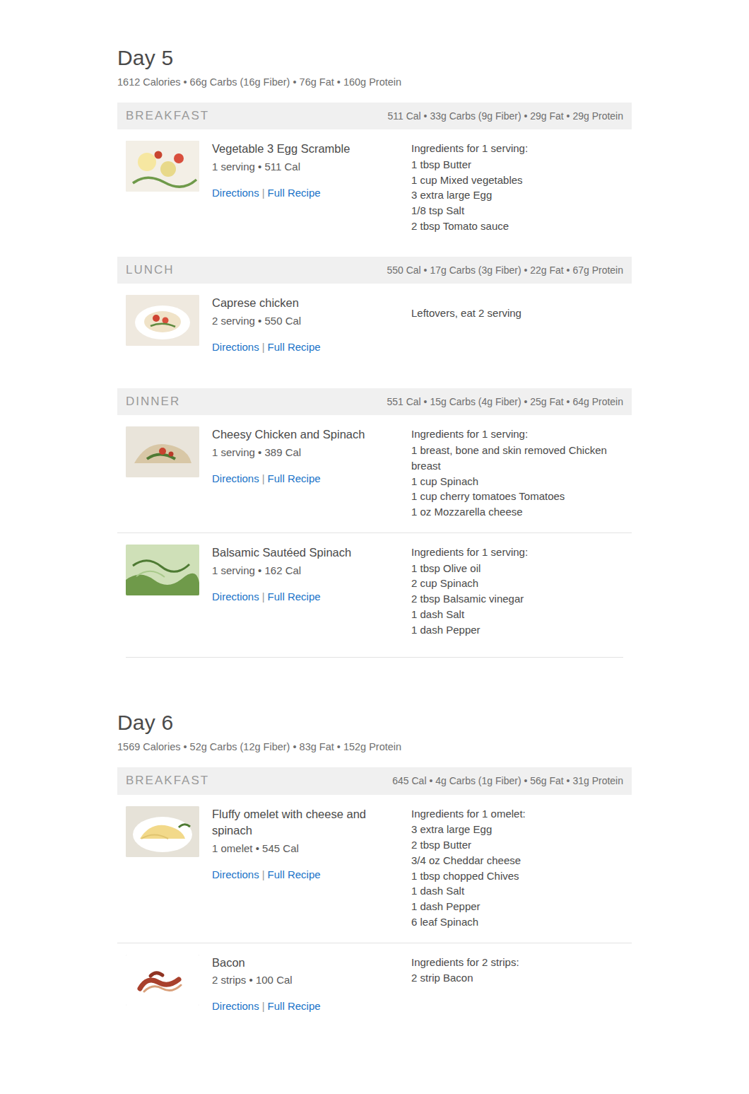Day 5
1612 Calories • 66g Carbs (16g Fiber) • 76g Fat • 160g Protein
Breakfast 511 Cal • 33g Carbs (9g Fiber) • 29g Fat • 29g Protein
Vegetable 3 Egg Scramble
1 serving • 511 Cal
Directions|Full Recipe
Ingredients for 1 serving:
1 tbsp Butter
1 cup Mixed vegetables
3 extra large Egg
1/8 tsp Salt
2 tbsp Tomato sauce
Lunch 550 Cal • 17g Carbs (3g Fiber) • 22g Fat • 67g Protein
Caprese chicken
2 serving • 550 Cal
Directions|Full Recipe
Leftovers, eat 2 serving
Dinner 551 Cal • 15g Carbs (4g Fiber) • 25g Fat • 64g Protein
Cheesy Chicken and Spinach
1 serving • 389 Cal
Directions|Full Recipe
Ingredients for 1 serving:
1 breast, bone and skin removed Chicken breast
1 cup Spinach
1 cup cherry tomatoes Tomatoes
1 oz Mozzarella cheese
Balsamic Sautéed Spinach
1 serving • 162 Cal
Directions|Full Recipe
Ingredients for 1 serving:
1 tbsp Olive oil
2 cup Spinach
2 tbsp Balsamic vinegar
1 dash Salt
1 dash Pepper
Day 6
1569 Calories • 52g Carbs (12g Fiber) • 83g Fat • 152g Protein
Breakfast 645 Cal • 4g Carbs (1g Fiber) • 56g Fat • 31g Protein
Fluffy omelet with cheese and spinach
1 omelet • 545 Cal
Directions|Full Recipe
Ingredients for 1 omelet:
3 extra large Egg
2 tbsp Butter
3/4 oz Cheddar cheese
1 tbsp chopped Chives
1 dash Salt
1 dash Pepper
6 leaf Spinach
Bacon
2 strips • 100 Cal
Directions|Full Recipe
Ingredients for 2 strips:
2 strip Bacon